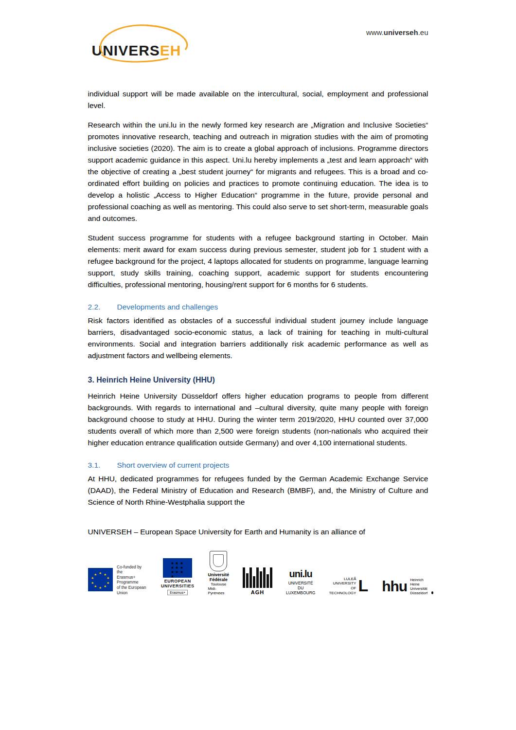UNIVERSEH
www.universeh.eu
individual support will be made available on the intercultural, social, employment and professional level.
Research within the uni.lu in the newly formed key research are „Migration and Inclusive Societies“ promotes innovative research, teaching and outreach in migration studies with the aim of promoting inclusive societies (2020). The aim is to create a global approach of inclusions. Programme directors support academic guidance in this aspect. Uni.lu hereby implements a „test and learn approach“ with the objective of creating a „best student journey“ for migrants and refugees. This is a broad and co-ordinated effort building on policies and practices to promote continuing education. The idea is to develop a holistic „Access to Higher Education“ programme in the future, provide personal and professional coaching as well as mentoring. This could also serve to set short-term, measurable goals and outcomes.
Student success programme for students with a refugee background starting in October. Main elements: merit award for exam success during previous semester, student job for 1 student with a refugee background for the project, 4 laptops allocated for students on programme, language learning support, study skills training, coaching support, academic support for students encountering difficulties, professional mentoring, housing/rent support for 6 months for 6 students.
2.2. Developments and challenges
Risk factors identified as obstacles of a successful individual student journey include language barriers, disadvantaged socio-economic status, a lack of training for teaching in multi-cultural environments. Social and integration barriers additionally risk academic performance as well as adjustment factors and wellbeing elements.
3. Heinrich Heine University (HHU)
Heinrich Heine University Düsseldorf offers higher education programs to people from different backgrounds. With regards to international and –cultural diversity, quite many people with foreign background choose to study at HHU. During the winter term 2019/2020, HHU counted over 37,000 students overall of which more than 2,500 were foreign students (non-nationals who acquired their higher education entrance qualification outside Germany) and over 4,100 international students.
3.1. Short overview of current projects
At HHU, dedicated programmes for refugees funded by the German Academic Exchange Service (DAAD), the Federal Ministry of Education and Research (BMBF), and, the Ministry of Culture and Science of North Rhine-Westphalia support the
UNIVERSEH – European Space University for Earth and Humanity is an alliance of
★ ★ ★ ★ ★ ★ ★ ★ ★ ★
Co-funded by the
Erasmus+ Programme
of the European Union
★ ★ ★ ★ ★ ★ ★ ★ ★ ★
EUROPEAN
UNIVERSITIES
Erasmus+
Université
Fédérale
Toulouse
Midi-Pyrénées
AGH
uni.lu
UNIVERSITÉ DU
LUXEMBOURG
LULEÅ
UNIVERSITY
OF TECHNOLOGY
L
hhu
Heinrich Heine
Universität
Düsseldorf